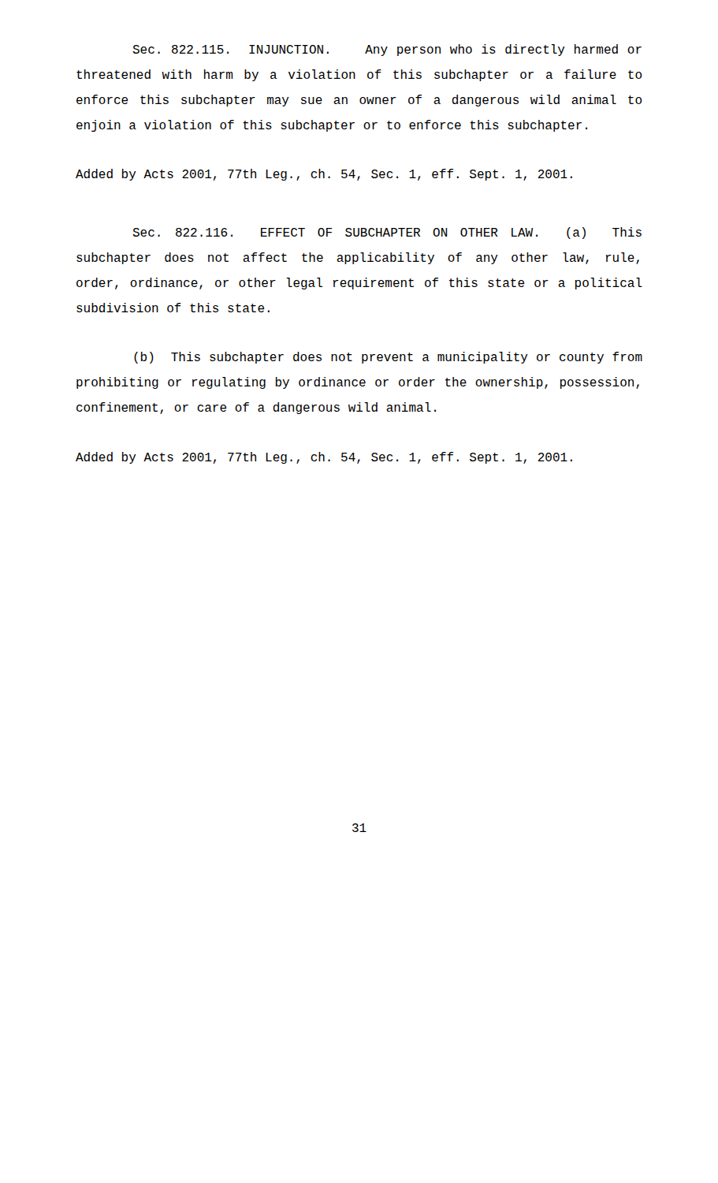Sec. 822.115. INJUNCTION. Any person who is directly harmed or threatened with harm by a violation of this subchapter or a failure to enforce this subchapter may sue an owner of a dangerous wild animal to enjoin a violation of this subchapter or to enforce this subchapter.
Added by Acts 2001, 77th Leg., ch. 54, Sec. 1, eff. Sept. 1, 2001.
Sec. 822.116. EFFECT OF SUBCHAPTER ON OTHER LAW. (a) This subchapter does not affect the applicability of any other law, rule, order, ordinance, or other legal requirement of this state or a political subdivision of this state.
(b) This subchapter does not prevent a municipality or county from prohibiting or regulating by ordinance or order the ownership, possession, confinement, or care of a dangerous wild animal.
Added by Acts 2001, 77th Leg., ch. 54, Sec. 1, eff. Sept. 1, 2001.
31